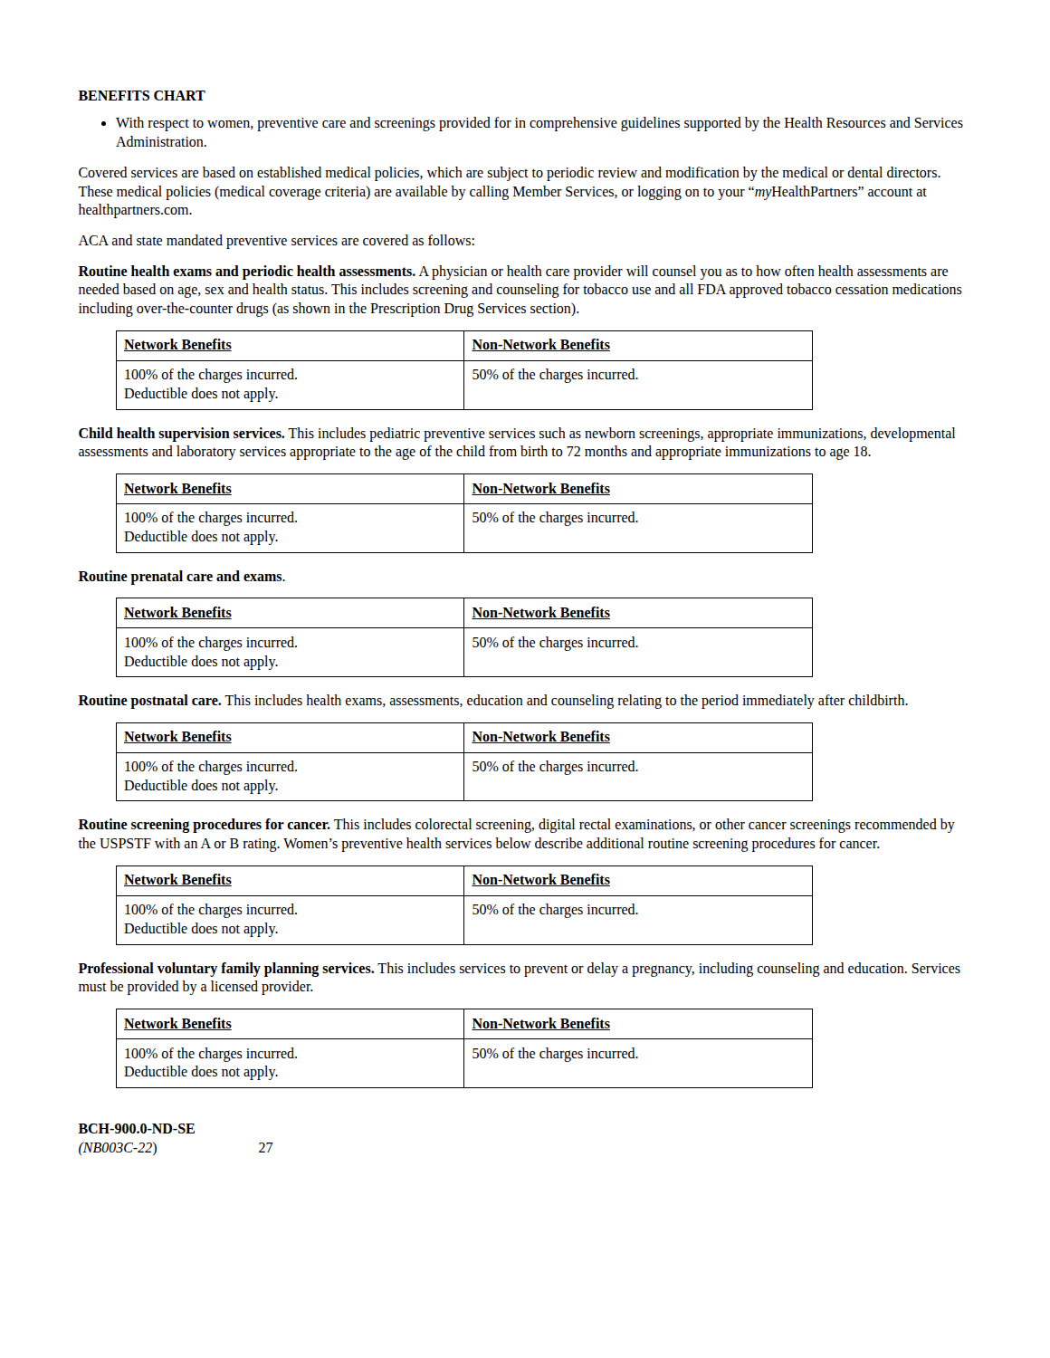BENEFITS CHART
With respect to women, preventive care and screenings provided for in comprehensive guidelines supported by the Health Resources and Services Administration.
Covered services are based on established medical policies, which are subject to periodic review and modification by the medical or dental directors. These medical policies (medical coverage criteria) are available by calling Member Services, or logging on to your “my HealthPartners” account at healthpartners.com.
ACA and state mandated preventive services are covered as follows:
Routine health exams and periodic health assessments. A physician or health care provider will counsel you as to how often health assessments are needed based on age, sex and health status. This includes screening and counseling for tobacco use and all FDA approved tobacco cessation medications including over-the-counter drugs (as shown in the Prescription Drug Services section).
| Network Benefits | Non-Network Benefits |
| --- | --- |
| 100% of the charges incurred. Deductible does not apply. | 50% of the charges incurred. |
Child health supervision services. This includes pediatric preventive services such as newborn screenings, appropriate immunizations, developmental assessments and laboratory services appropriate to the age of the child from birth to 72 months and appropriate immunizations to age 18.
| Network Benefits | Non-Network Benefits |
| --- | --- |
| 100% of the charges incurred. Deductible does not apply. | 50% of the charges incurred. |
Routine prenatal care and exams.
| Network Benefits | Non-Network Benefits |
| --- | --- |
| 100% of the charges incurred. Deductible does not apply. | 50% of the charges incurred. |
Routine postnatal care. This includes health exams, assessments, education and counseling relating to the period immediately after childbirth.
| Network Benefits | Non-Network Benefits |
| --- | --- |
| 100% of the charges incurred. Deductible does not apply. | 50% of the charges incurred. |
Routine screening procedures for cancer. This includes colorectal screening, digital rectal examinations, or other cancer screenings recommended by the USPSTF with an A or B rating. Women’s preventive health services below describe additional routine screening procedures for cancer.
| Network Benefits | Non-Network Benefits |
| --- | --- |
| 100% of the charges incurred. Deductible does not apply. | 50% of the charges incurred. |
Professional voluntary family planning services. This includes services to prevent or delay a pregnancy, including counseling and education. Services must be provided by a licensed provider.
| Network Benefits | Non-Network Benefits |
| --- | --- |
| 100% of the charges incurred. Deductible does not apply. | 50% of the charges incurred. |
BCH-900.0-ND-SE
(NB003C-22)27